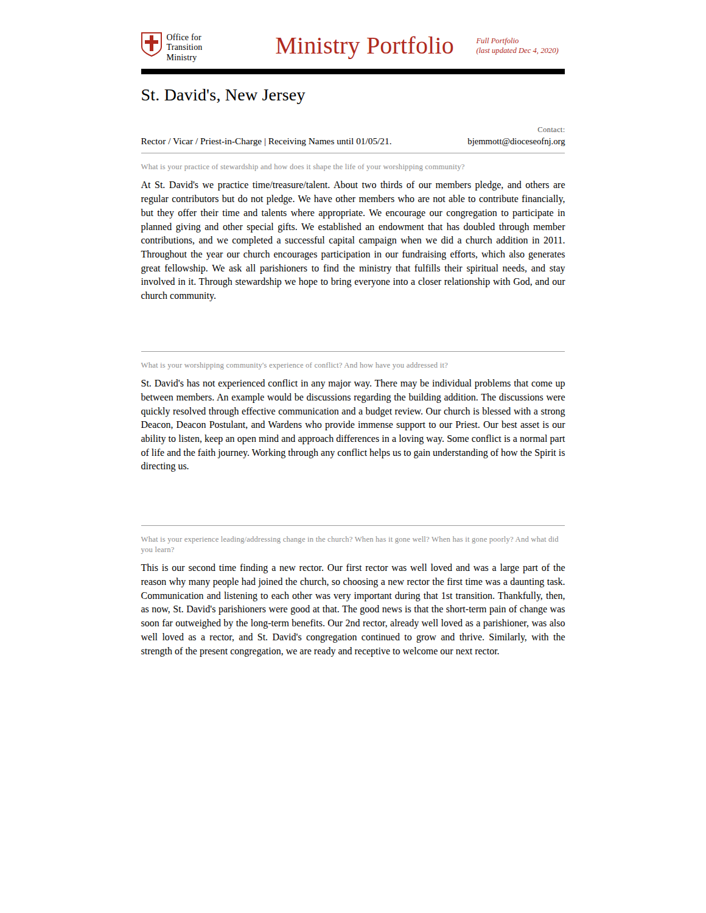Office for Transition Ministry
Ministry Portfolio
Full Portfolio
(last updated Dec 4, 2020)
St. David's, New Jersey
Contact:
Rector / Vicar / Priest-in-Charge | Receiving Names until 01/05/21.
bjemmott@dioceseofnj.org
What is your practice of stewardship and how does it shape the life of your worshipping community?
At St. David's we practice time/treasure/talent. About two thirds of our members pledge, and others are regular contributors but do not pledge. We have other members who are not able to contribute financially, but they offer their time and talents where appropriate. We encourage our congregation to participate in planned giving and other special gifts. We established an endowment that has doubled through member contributions, and we completed a successful capital campaign when we did a church addition in 2011. Throughout the year our church encourages participation in our fundraising efforts, which also generates great fellowship. We ask all parishioners to find the ministry that fulfills their spiritual needs, and stay involved in it. Through stewardship we hope to bring everyone into a closer relationship with God, and our church community.
What is your worshipping community's experience of conflict? And how have you addressed it?
St. David's has not experienced conflict in any major way. There may be individual problems that come up between members. An example would be discussions regarding the building addition. The discussions were quickly resolved through effective communication and a budget review. Our church is blessed with a strong Deacon, Deacon Postulant, and Wardens who provide immense support to our Priest. Our best asset is our ability to listen, keep an open mind and approach differences in a loving way. Some conflict is a normal part of life and the faith journey. Working through any conflict helps us to gain understanding of how the Spirit is directing us.
What is your experience leading/addressing change in the church? When has it gone well? When has it gone poorly? And what did you learn?
This is our second time finding a new rector. Our first rector was well loved and was a large part of the reason why many people had joined the church, so choosing a new rector the first time was a daunting task. Communication and listening to each other was very important during that 1st transition. Thankfully, then, as now, St. David's parishioners were good at that. The good news is that the short-term pain of change was soon far outweighed by the long-term benefits. Our 2nd rector, already well loved as a parishioner, was also well loved as a rector, and St. David's congregation continued to grow and thrive. Similarly, with the strength of the present congregation, we are ready and receptive to welcome our next rector.